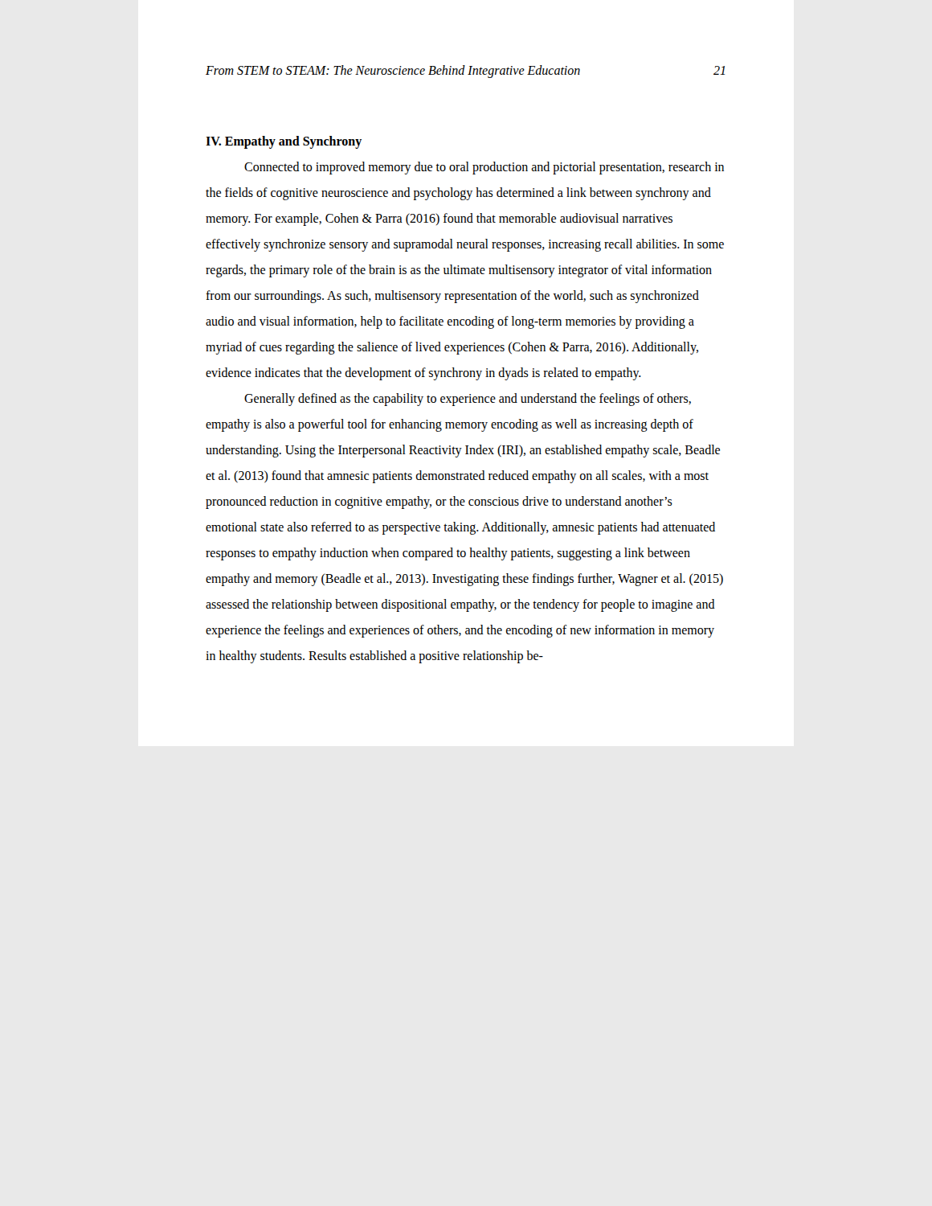From STEM to STEAM: The Neuroscience Behind Integrative Education 21
IV. Empathy and Synchrony
Connected to improved memory due to oral production and pictorial presentation, research in the fields of cognitive neuroscience and psychology has determined a link between synchrony and memory. For example, Cohen & Parra (2016) found that memorable audiovisual narratives effectively synchronize sensory and supramodal neural responses, increasing recall abilities. In some regards, the primary role of the brain is as the ultimate multisensory integrator of vital information from our surroundings. As such, multisensory representation of the world, such as synchronized audio and visual information, help to facilitate encoding of long-term memories by providing a myriad of cues regarding the salience of lived experiences (Cohen & Parra, 2016). Additionally, evidence indicates that the development of synchrony in dyads is related to empathy.
Generally defined as the capability to experience and understand the feelings of others, empathy is also a powerful tool for enhancing memory encoding as well as increasing depth of understanding. Using the Interpersonal Reactivity Index (IRI), an established empathy scale, Beadle et al. (2013) found that amnesic patients demonstrated reduced empathy on all scales, with a most pronounced reduction in cognitive empathy, or the conscious drive to understand another’s emotional state also referred to as perspective taking. Additionally, amnesic patients had attenuated responses to empathy induction when compared to healthy patients, suggesting a link between empathy and memory (Beadle et al., 2013). Investigating these findings further, Wagner et al. (2015) assessed the relationship between dispositional empathy, or the tendency for people to imagine and experience the feelings and experiences of others, and the encoding of new information in memory in healthy students. Results established a positive relationship be-